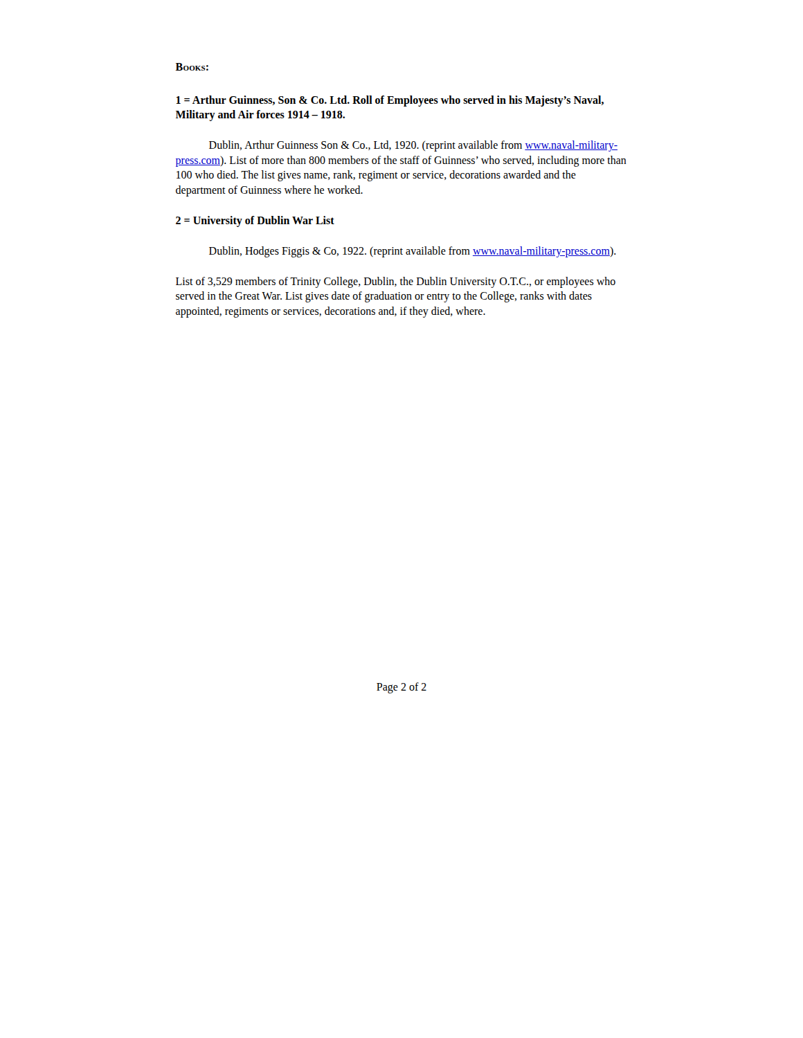Books:
1 = Arthur Guinness, Son & Co. Ltd. Roll of Employees who served in his Majesty’s Naval, Military and Air forces 1914 – 1918.
Dublin, Arthur Guinness Son & Co., Ltd, 1920. (reprint available from www.naval-military-press.com). List of more than 800 members of the staff of Guinness’ who served, including more than 100 who died. The list gives name, rank, regiment or service, decorations awarded and the department of Guinness where he worked.
2 = University of Dublin War List
Dublin, Hodges Figgis & Co, 1922. (reprint available from www.naval-military-press.com).
List of 3,529 members of Trinity College, Dublin, the Dublin University O.T.C., or employees who served in the Great War. List gives date of graduation or entry to the College, ranks with dates appointed, regiments or services, decorations and, if they died, where.
Page 2 of 2